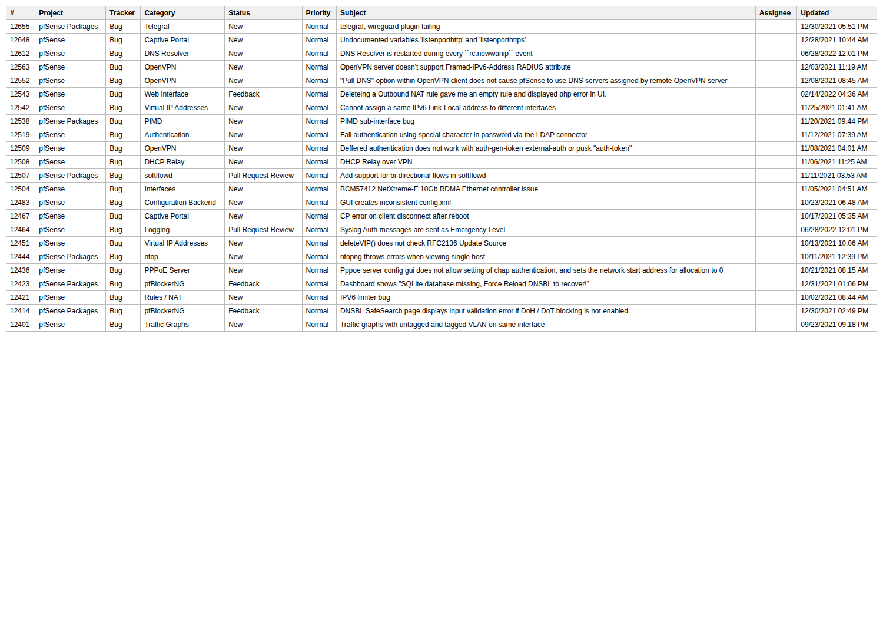| # | Project | Tracker | Category | Status | Priority | Subject | Assignee | Updated |
| --- | --- | --- | --- | --- | --- | --- | --- | --- |
| 12655 | pfSense Packages | Bug | Telegraf | New | Normal | telegraf, wireguard plugin failing | | 12/30/2021 05:51 PM |
| 12648 | pfSense | Bug | Captive Portal | New | Normal | Undocumented variables 'listenporthttp' and 'listenporthttps' | | 12/28/2021 10:44 AM |
| 12612 | pfSense | Bug | DNS Resolver | New | Normal | DNS Resolver is restarted during every ``rc.newwanip`` event | | 06/28/2022 12:01 PM |
| 12563 | pfSense | Bug | OpenVPN | New | Normal | OpenVPN server doesn't support Framed-IPv6-Address RADIUS attribute | | 12/03/2021 11:19 AM |
| 12552 | pfSense | Bug | OpenVPN | New | Normal | "Pull DNS" option within OpenVPN client does not cause pfSense to use DNS servers assigned by remote OpenVPN server | | 12/08/2021 08:45 AM |
| 12543 | pfSense | Bug | Web Interface | Feedback | Normal | Deleteing a Outbound NAT rule gave me an empty rule and displayed php error in UI. | | 02/14/2022 04:36 AM |
| 12542 | pfSense | Bug | Virtual IP Addresses | New | Normal | Cannot assign a same IPv6 Link-Local address to different interfaces | | 11/25/2021 01:41 AM |
| 12538 | pfSense Packages | Bug | PIMD | New | Normal | PIMD sub-interface bug | | 11/20/2021 09:44 PM |
| 12519 | pfSense | Bug | Authentication | New | Normal | Fail authentication using special character in password via the LDAP connector | | 11/12/2021 07:39 AM |
| 12509 | pfSense | Bug | OpenVPN | New | Normal | Deffered authentication does not work with auth-gen-token external-auth or pusk "auth-token" | | 11/08/2021 04:01 AM |
| 12508 | pfSense | Bug | DHCP Relay | New | Normal | DHCP Relay over VPN | | 11/06/2021 11:25 AM |
| 12507 | pfSense Packages | Bug | softflowd | Pull Request Review | Normal | Add support for bi-directional flows in softflowd | | 11/11/2021 03:53 AM |
| 12504 | pfSense | Bug | Interfaces | New | Normal | BCM57412 NetXtreme-E 10Gb RDMA Ethernet controller issue | | 11/05/2021 04:51 AM |
| 12483 | pfSense | Bug | Configuration Backend | New | Normal | GUI creates inconsistent config.xml | | 10/23/2021 06:48 AM |
| 12467 | pfSense | Bug | Captive Portal | New | Normal | CP error on client disconnect after reboot | | 10/17/2021 05:35 AM |
| 12464 | pfSense | Bug | Logging | Pull Request Review | Normal | Syslog Auth messages are sent as Emergency Level | | 06/28/2022 12:01 PM |
| 12451 | pfSense | Bug | Virtual IP Addresses | New | Normal | deleteVIP() does not check RFC2136 Update Source | | 10/13/2021 10:06 AM |
| 12444 | pfSense Packages | Bug | ntop | New | Normal | ntopng throws errors when viewing single host | | 10/11/2021 12:39 PM |
| 12436 | pfSense | Bug | PPPoE Server | New | Normal | Pppoe server config gui does not allow setting of chap authentication, and sets the network start address for allocation to 0 | | 10/21/2021 08:15 AM |
| 12423 | pfSense Packages | Bug | pfBlockerNG | Feedback | Normal | Dashboard shows "SQLite database missing, Force Reload DNSBL to recover!" | | 12/31/2021 01:06 PM |
| 12421 | pfSense | Bug | Rules / NAT | New | Normal | IPV6 limiter bug | | 10/02/2021 08:44 AM |
| 12414 | pfSense Packages | Bug | pfBlockerNG | Feedback | Normal | DNSBL SafeSearch page displays input validation error if DoH / DoT blocking is not enabled | | 12/30/2021 02:49 PM |
| 12401 | pfSense | Bug | Traffic Graphs | New | Normal | Traffic graphs with untagged and tagged VLAN on same interface | | 09/23/2021 09:18 PM |